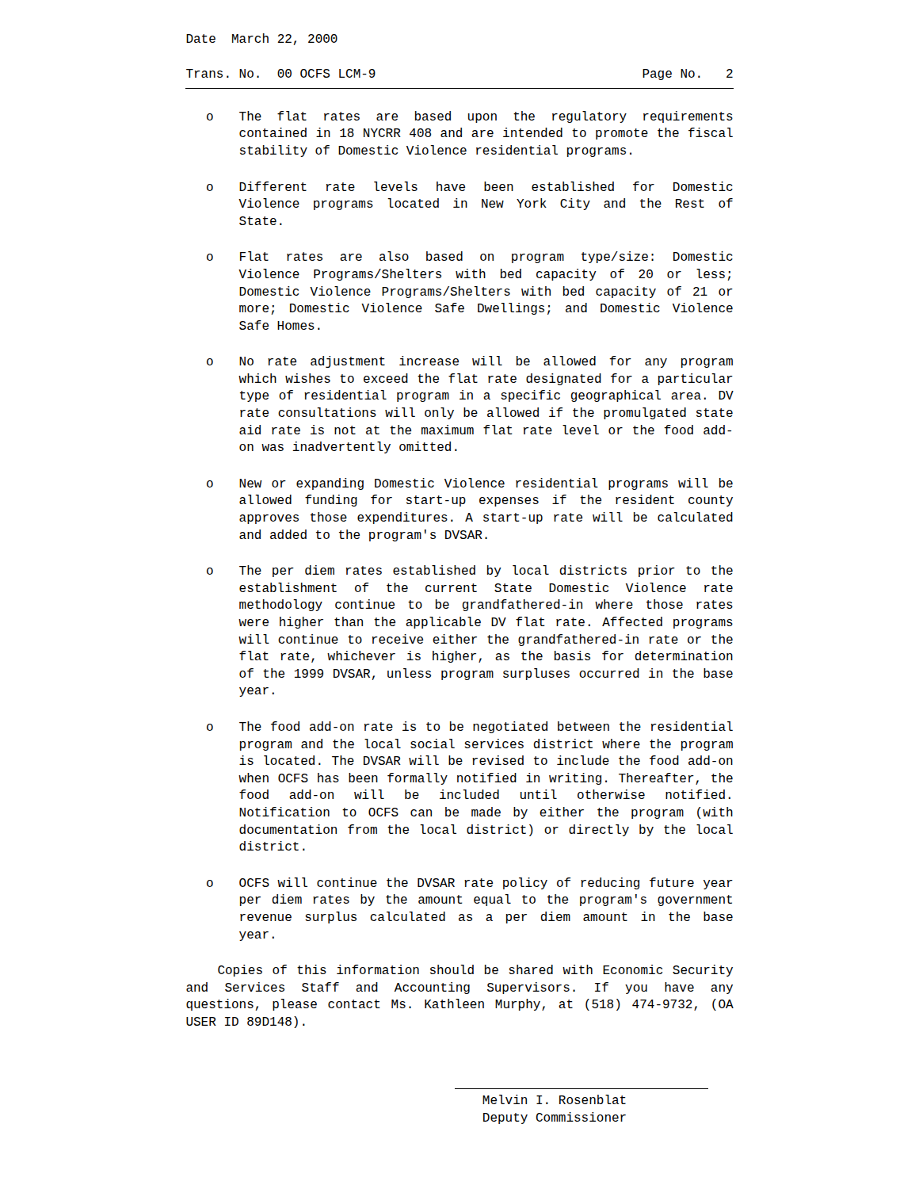Date March 22, 2000
Trans. No. 00 OCFS LCM-9 Page No. 2
o The flat rates are based upon the regulatory requirements contained in 18 NYCRR 408 and are intended to promote the fiscal stability of Domestic Violence residential programs.
o Different rate levels have been established for Domestic Violence programs located in New York City and the Rest of State.
o Flat rates are also based on program type/size: Domestic Violence Programs/Shelters with bed capacity of 20 or less; Domestic Violence Programs/Shelters with bed capacity of 21 or more; Domestic Violence Safe Dwellings; and Domestic Violence Safe Homes.
o No rate adjustment increase will be allowed for any program which wishes to exceed the flat rate designated for a particular type of residential program in a specific geographical area. DV rate consultations will only be allowed if the promulgated state aid rate is not at the maximum flat rate level or the food add-on was inadvertently omitted.
o New or expanding Domestic Violence residential programs will be allowed funding for start-up expenses if the resident county approves those expenditures. A start-up rate will be calculated and added to the program's DVSAR.
o The per diem rates established by local districts prior to the establishment of the current State Domestic Violence rate methodology continue to be grandfathered-in where those rates were higher than the applicable DV flat rate. Affected programs will continue to receive either the grandfathered-in rate or the flat rate, whichever is higher, as the basis for determination of the 1999 DVSAR, unless program surpluses occurred in the base year.
o The food add-on rate is to be negotiated between the residential program and the local social services district where the program is located. The DVSAR will be revised to include the food add-on when OCFS has been formally notified in writing. Thereafter, the food add-on will be included until otherwise notified. Notification to OCFS can be made by either the program (with documentation from the local district) or directly by the local district.
o OCFS will continue the DVSAR rate policy of reducing future year per diem rates by the amount equal to the program's government revenue surplus calculated as a per diem amount in the base year.
Copies of this information should be shared with Economic Security and Services Staff and Accounting Supervisors. If you have any questions, please contact Ms. Kathleen Murphy, at (518) 474-9732, (OA USER ID 89D148).
Melvin I. Rosenblat
Deputy Commissioner